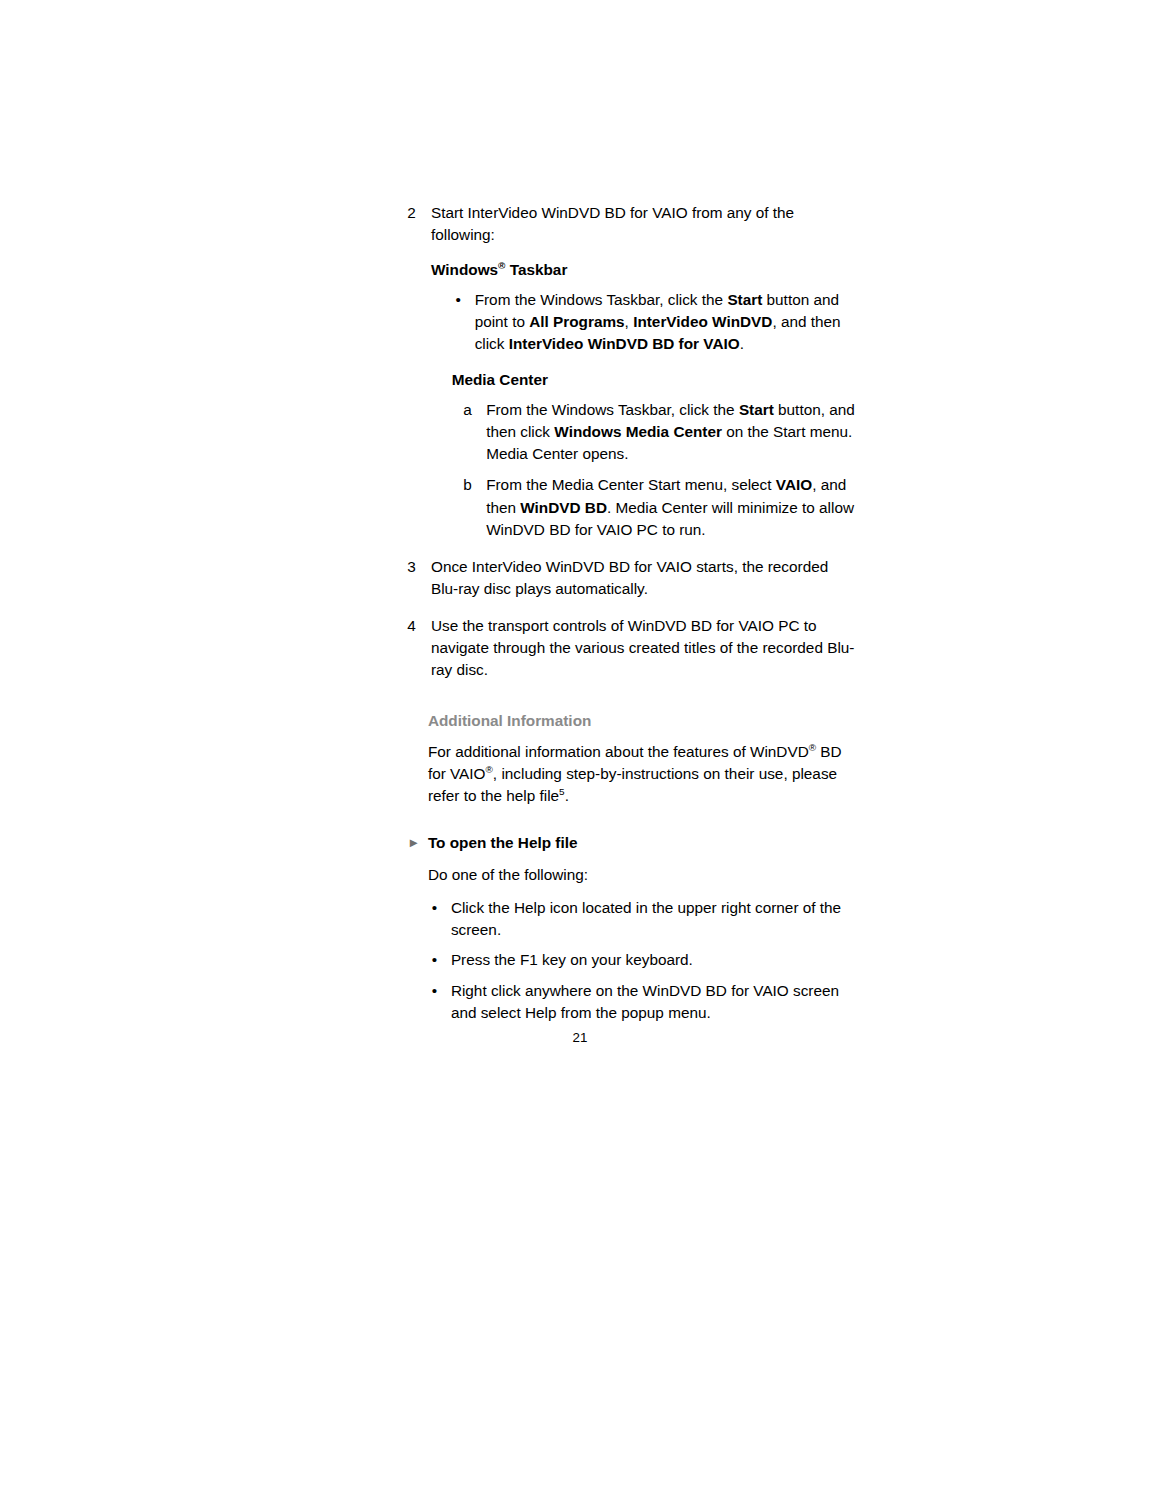2 Start InterVideo WinDVD BD for VAIO from any of the following:
Windows® Taskbar
From the Windows Taskbar, click the Start button and point to All Programs, InterVideo WinDVD, and then click InterVideo WinDVD BD for VAIO.
Media Center
a From the Windows Taskbar, click the Start button, and then click Windows Media Center on the Start menu. Media Center opens.
b From the Media Center Start menu, select VAIO, and then WinDVD BD. Media Center will minimize to allow WinDVD BD for VAIO PC to run.
3 Once InterVideo WinDVD BD for VAIO starts, the recorded Blu-ray disc plays automatically.
4 Use the transport controls of WinDVD BD for VAIO PC to navigate through the various created titles of the recorded Blu-ray disc.
Additional Information
For additional information about the features of WinDVD® BD for VAIO®, including step-by-instructions on their use, please refer to the help file5.
►To open the Help file
Do one of the following:
Click the Help icon located in the upper right corner of the screen.
Press the F1 key on your keyboard.
Right click anywhere on the WinDVD BD for VAIO screen and select Help from the popup menu.
21